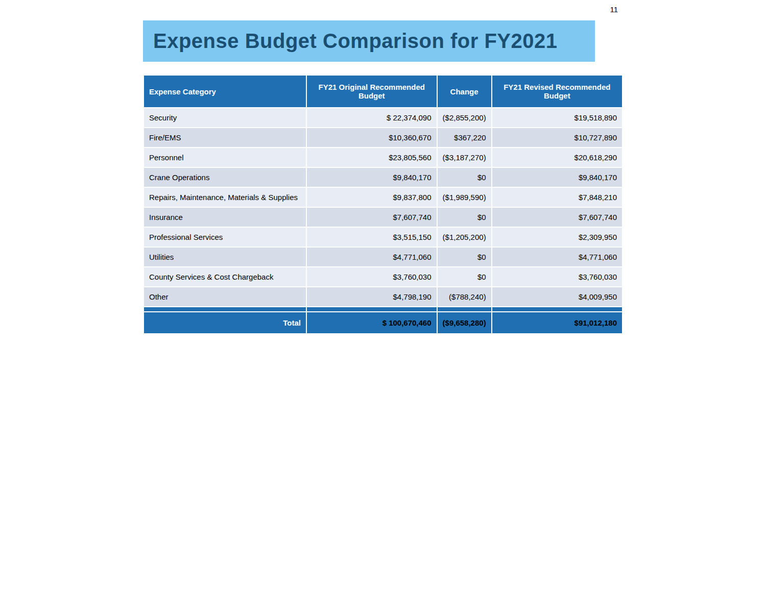11
Expense Budget Comparison for FY2021
| Expense Category | FY21 Original Recommended Budget | Change | FY21 Revised Recommended Budget |
| --- | --- | --- | --- |
| Security | $ 22,374,090 | ($2,855,200) | $19,518,890 |
| Fire/EMS | $10,360,670 | $367,220 | $10,727,890 |
| Personnel | $23,805,560 | ($3,187,270) | $20,618,290 |
| Crane Operations | $9,840,170 | $0 | $9,840,170 |
| Repairs, Maintenance, Materials & Supplies | $9,837,800 | ($1,989,590) | $7,848,210 |
| Insurance | $7,607,740 | $0 | $7,607,740 |
| Professional Services | $3,515,150 | ($1,205,200) | $2,309,950 |
| Utilities | $4,771,060 | $0 | $4,771,060 |
| County Services & Cost Chargeback | $3,760,030 | $0 | $3,760,030 |
| Other | $4,798,190 | ($788,240) | $4,009,950 |
| Total | $ 100,670,460 | ($9,658,280) | $91,012,180 |